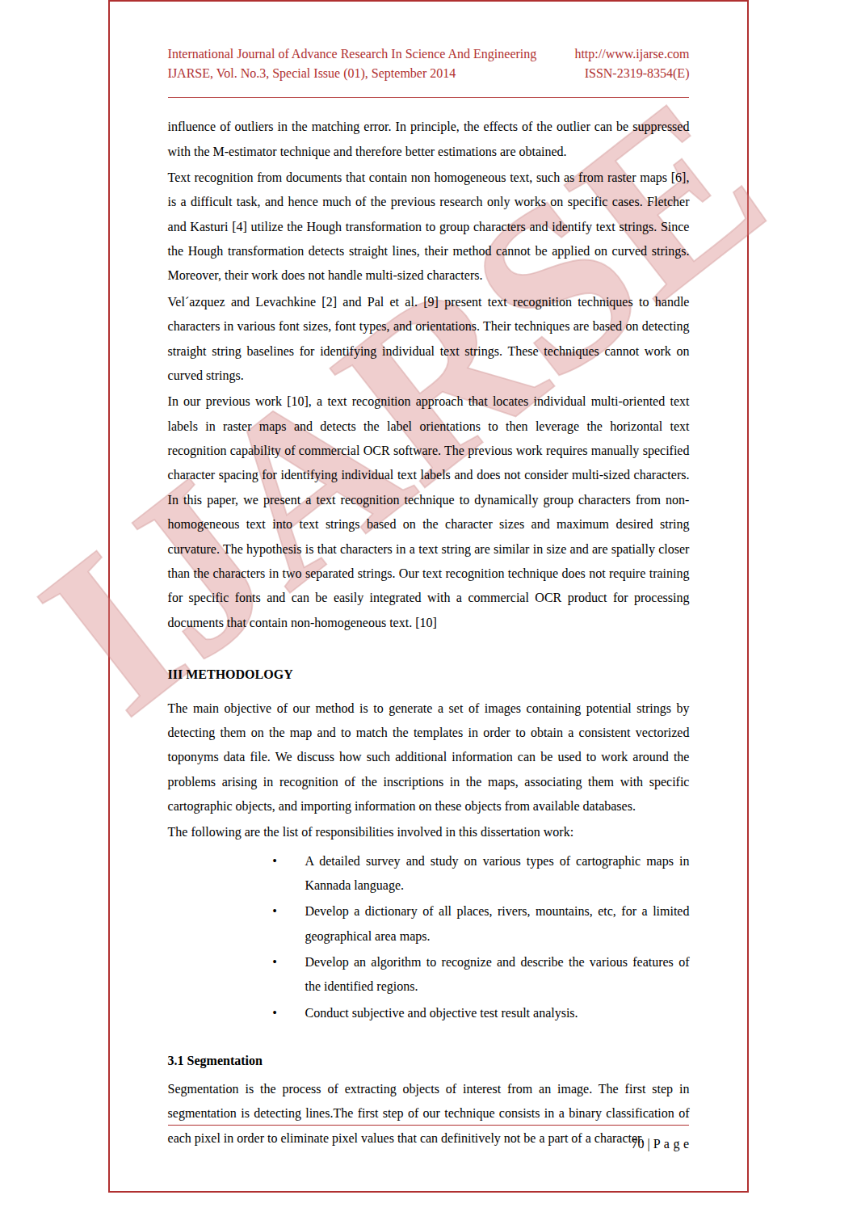International Journal of Advance Research In Science And Engineering
http://www.ijarse.com
IJARSE, Vol. No.3, Special Issue (01), September 2014
ISSN-2319-8354(E)
IJARSE
influence of outliers in the matching error. In principle, the effects of the outlier can be suppressed with the M-estimator technique and therefore better estimations are obtained.
Text recognition from documents that contain non homogeneous text, such as from raster maps [6], is a difficult task, and hence much of the previous research only works on specific cases. Fletcher and Kasturi [4] utilize the Hough transformation to group characters and identify text strings. Since the Hough transformation detects straight lines, their method cannot be applied on curved strings. Moreover, their work does not handle multi-sized characters.
Vel´azquez and Levachkine [2] and Pal et al. [9] present text recognition techniques to handle characters in various font sizes, font types, and orientations. Their techniques are based on detecting straight string baselines for identifying individual text strings. These techniques cannot work on curved strings.
In our previous work [10], a text recognition approach that locates individual multi-oriented text labels in raster maps and detects the label orientations to then leverage the horizontal text recognition capability of commercial OCR software. The previous work requires manually specified character spacing for identifying individual text labels and does not consider multi-sized characters. In this paper, we present a text recognition technique to dynamically group characters from non-homogeneous text into text strings based on the character sizes and maximum desired string curvature. The hypothesis is that characters in a text string are similar in size and are spatially closer than the characters in two separated strings. Our text recognition technique does not require training for specific fonts and can be easily integrated with a commercial OCR product for processing documents that contain non-homogeneous text. [10]
III METHODOLOGY
The main objective of our method is to generate a set of images containing potential strings by detecting them on the map and to match the templates in order to obtain a consistent vectorized toponyms data file. We discuss how such additional information can be used to work around the problems arising in recognition of the inscriptions in the maps, associating them with specific cartographic objects, and importing information on these objects from available databases.
The following are the list of responsibilities involved in this dissertation work:
A detailed survey and study on various types of cartographic maps in Kannada language.
Develop a dictionary of all places, rivers, mountains, etc, for a limited geographical area maps.
Develop an algorithm to recognize and describe the various features of the identified regions.
Conduct subjective and objective test result analysis.
3.1 Segmentation
Segmentation is the process of extracting objects of interest from an image. The first step in segmentation is detecting lines.The first step of our technique consists in a binary classification of each pixel in order to eliminate pixel values that can definitively not be a part of a character.
70 | P a g e